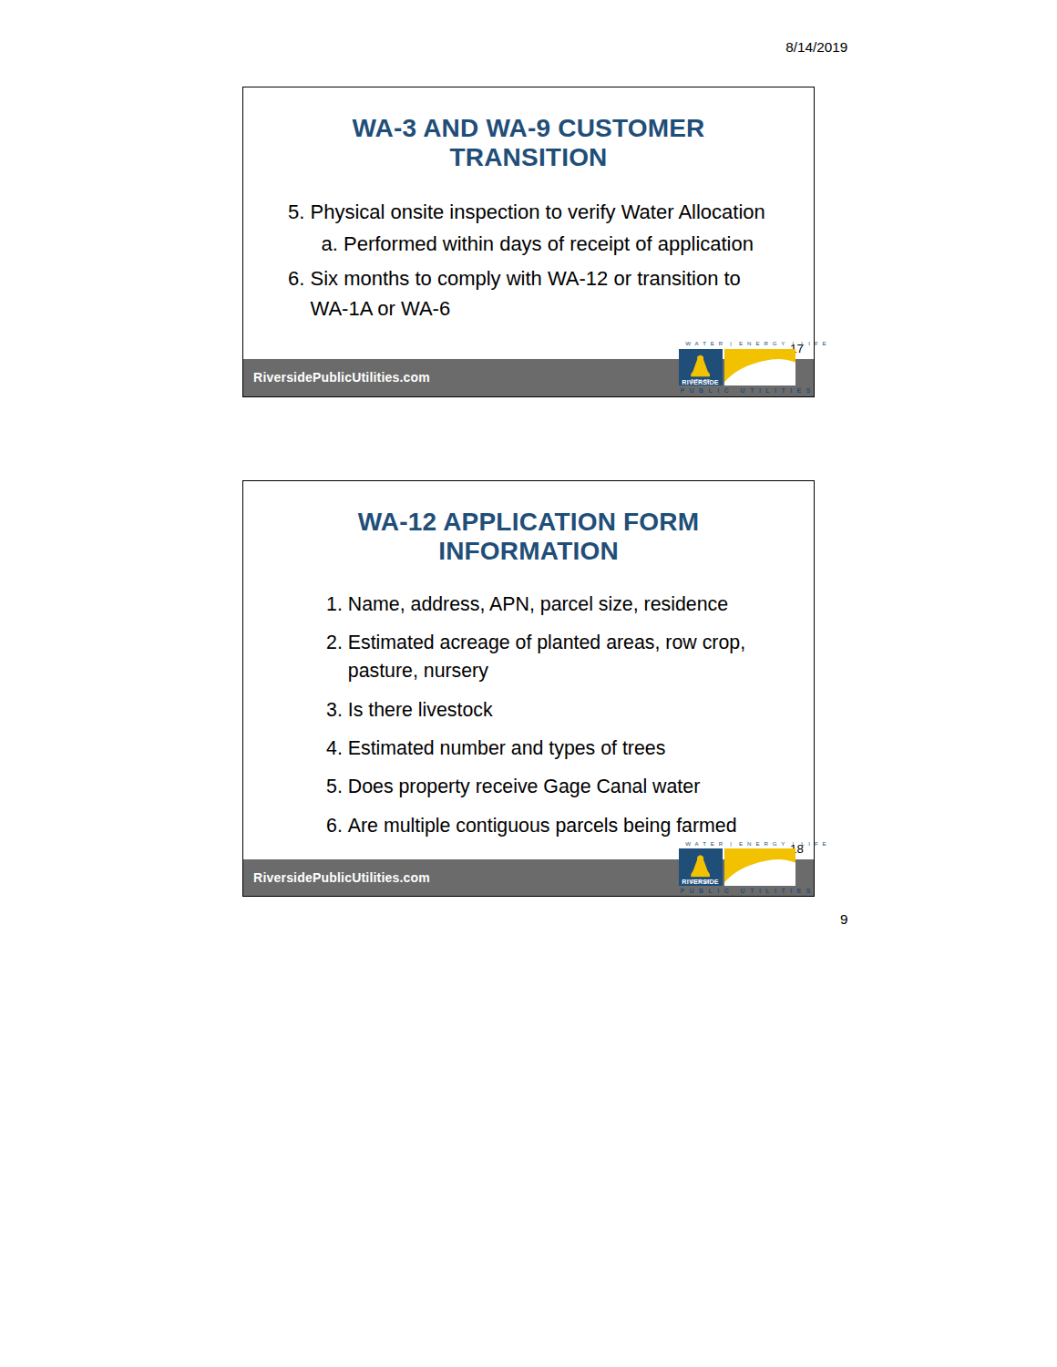8/14/2019
WA-3 AND WA-9 CUSTOMER TRANSITION
Physical onsite inspection to verify Water Allocation
Performed within days of receipt of application
Six months to comply with WA-12 or transition to WA-1A or WA-6
17
RiversidePublicUtilities.com
W A T E R | E N E R G Y | L I F E
CITY OF
RIVERSIDE
P U B L I C U T I L I T I E S
WA-12 APPLICATION FORM INFORMATION
Name, address, APN, parcel size, residence
Estimated acreage of planted areas, row crop, pasture, nursery
Is there livestock
Estimated number and types of trees
Does property receive Gage Canal water
Are multiple contiguous parcels being farmed
18
RiversidePublicUtilities.com
W A T E R | E N E R G Y | L I F E
CITY OF
RIVERSIDE
P U B L I C U T I L I T I E S
9